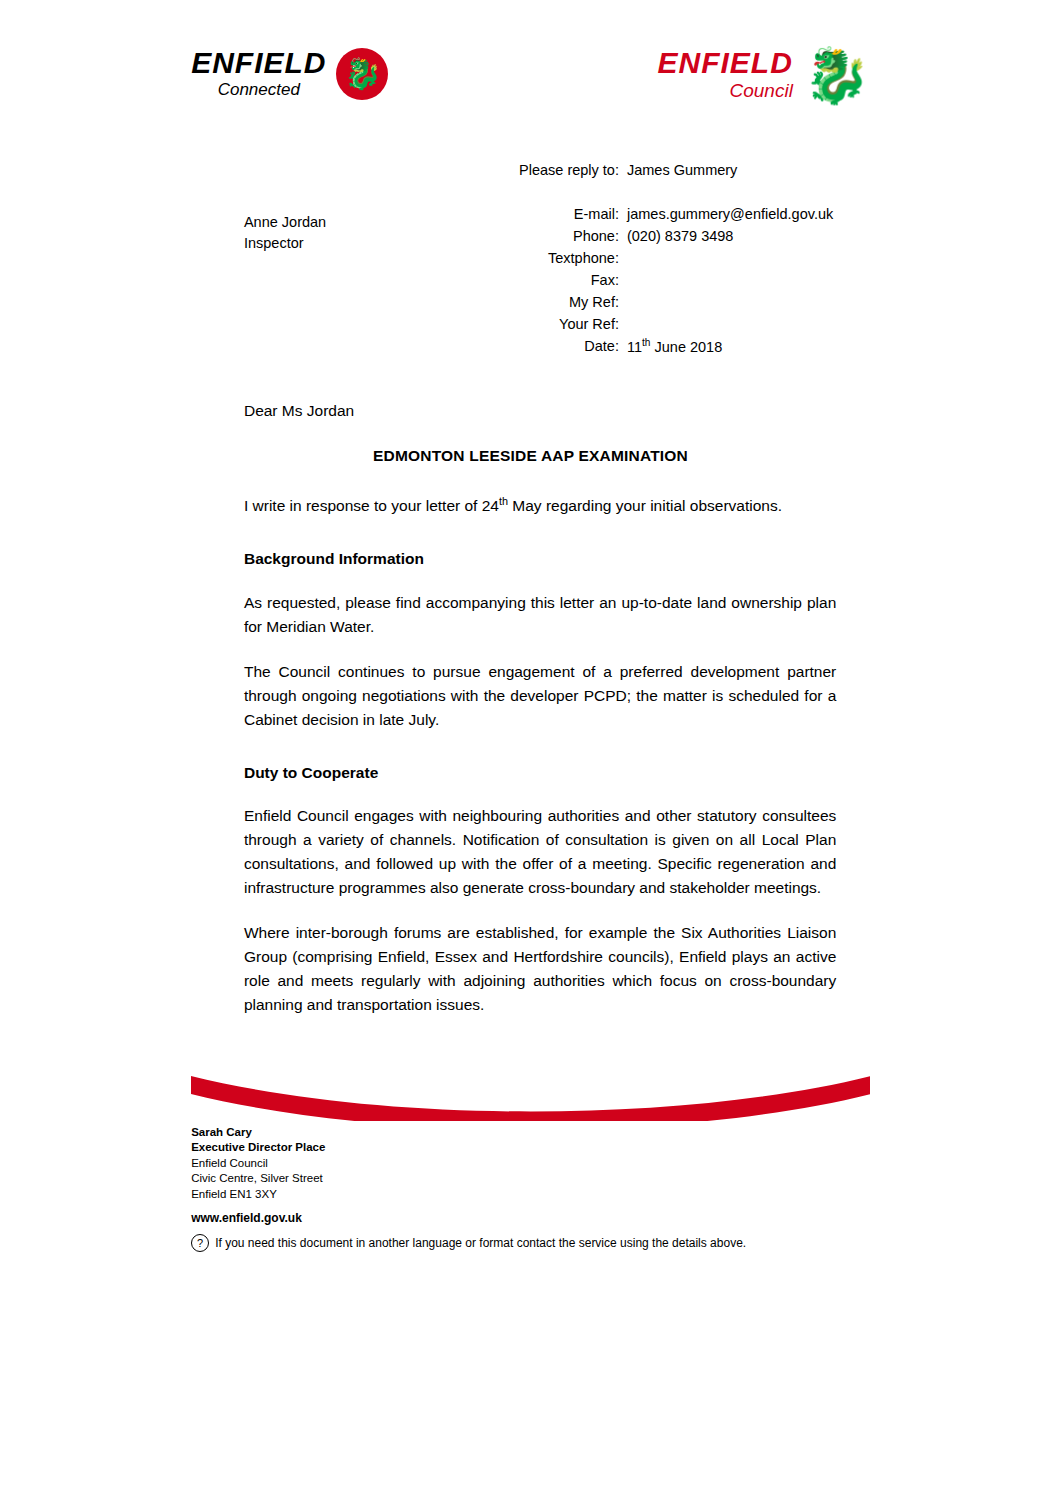ENFIELD
Connected
🐉
ENFIELD
Council
🐉
Anne Jordan
Inspector
| Please reply to: | James Gummery |
| E-mail: | james.gummery@enfield.gov.uk |
| Phone: | (020) 8379 3498 |
| Textphone: | |
| Fax: | |
| My Ref: | |
| Your Ref: | |
| Date: | 11 th June 2018 |
Dear Ms Jordan
EDMONTON LEESIDE AAP EXAMINATION
I write in response to your letter of 24th May regarding your initial observations.
Background Information
As requested, please find accompanying this letter an up-to-date land ownership plan for Meridian Water.
The Council continues to pursue engagement of a preferred development partner through ongoing negotiations with the developer PCPD; the matter is scheduled for a Cabinet decision in late July.
Duty to Cooperate
Enfield Council engages with neighbouring authorities and other statutory consultees through a variety of channels. Notification of consultation is given on all Local Plan consultations, and followed up with the offer of a meeting. Specific regeneration and infrastructure programmes also generate cross-boundary and stakeholder meetings.
Where inter-borough forums are established, for example the Six Authorities Liaison Group (comprising Enfield, Essex and Hertfordshire councils), Enfield plays an active role and meets regularly with adjoining authorities which focus on cross-boundary planning and transportation issues.
Sarah Cary
Executive Director Place
Enfield Council
Civic Centre, Silver Street
Enfield EN1 3XY
www.enfield.gov.uk
? If you need this document in another language or format contact the service using the details above.